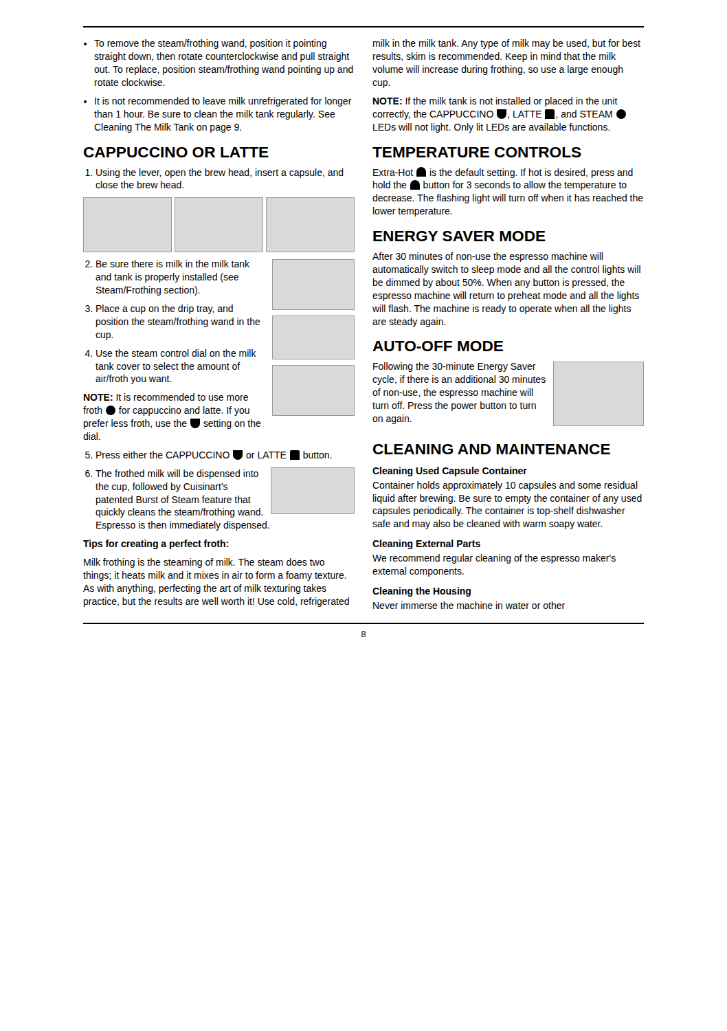To remove the steam/frothing wand, position it pointing straight down, then rotate counterclockwise and pull straight out. To replace, position steam/frothing wand pointing up and rotate clockwise.
It is not recommended to leave milk unrefrigerated for longer than 1 hour. Be sure to clean the milk tank regularly. See Cleaning The Milk Tank on page 9.
CAPPUCCINO OR LATTE
Using the lever, open the brew head, insert a capsule, and close the brew head.
Be sure there is milk in the milk tank and tank is properly installed (see Steam/Frothing section).
Place a cup on the drip tray, and position the steam/frothing wand in the cup.
Use the steam control dial on the milk tank cover to select the amount of air/froth you want.
NOTE: It is recommended to use more froth for cappuccino and latte. If you prefer less froth, use the setting on the dial.
Press either the CAPPUCCINO or LATTE button.
The frothed milk will be dispensed into the cup, followed by Cuisinart's patented Burst of Steam feature that quickly cleans the steam/frothing wand. Espresso is then immediately dispensed.
Tips for creating a perfect froth:
Milk frothing is the steaming of milk. The steam does two things; it heats milk and it mixes in air to form a foamy texture. As with anything, perfecting the art of milk texturing takes practice, but the results are well worth it! Use cold, refrigerated milk in the milk tank. Any type of milk may be used, but for best results, skim is recommended. Keep in mind that the milk volume will increase during frothing, so use a large enough cup.
NOTE: If the milk tank is not installed or placed in the unit correctly, the CAPPUCCINO , LATTE , and STEAM LEDs will not light. Only lit LEDs are available functions.
TEMPERATURE CONTROLS
Extra-Hot is the default setting. If hot is desired, press and hold the button for 3 seconds to allow the temperature to decrease. The flashing light will turn off when it has reached the lower temperature.
ENERGY SAVER MODE
After 30 minutes of non-use the espresso machine will automatically switch to sleep mode and all the control lights will be dimmed by about 50%. When any button is pressed, the espresso machine will return to preheat mode and all the lights will flash. The machine is ready to operate when all the lights are steady again.
AUTO-OFF MODE
Following the 30-minute Energy Saver cycle, if there is an additional 30 minutes of non-use, the espresso machine will turn off. Press the power button to turn on again.
CLEANING AND MAINTENANCE
Cleaning Used Capsule Container
Container holds approximately 10 capsules and some residual liquid after brewing. Be sure to empty the container of any used capsules periodically. The container is top-shelf dishwasher safe and may also be cleaned with warm soapy water.
Cleaning External Parts
We recommend regular cleaning of the espresso maker's external components.
Cleaning the Housing
Never immerse the machine in water or other
8